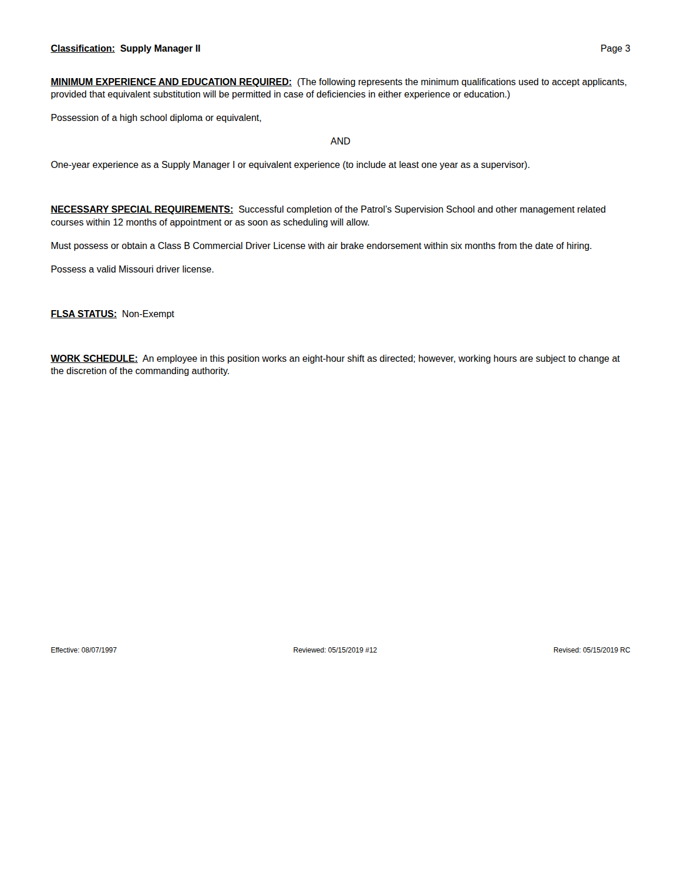Classification: Supply Manager II
Page 3
MINIMUM EXPERIENCE AND EDUCATION REQUIRED:
(The following represents the minimum qualifications used to accept applicants, provided that equivalent substitution will be permitted in case of deficiencies in either experience or education.)
Possession of a high school diploma or equivalent,
AND
One-year experience as a Supply Manager I or equivalent experience (to include at least one year as a supervisor).
NECESSARY SPECIAL REQUIREMENTS:
Successful completion of the Patrol’s Supervision School and other management related courses within 12 months of appointment or as soon as scheduling will allow.
Must possess or obtain a Class B Commercial Driver License with air brake endorsement within six months from the date of hiring.
Possess a valid Missouri driver license.
FLSA STATUS:
Non-Exempt
WORK SCHEDULE:
An employee in this position works an eight-hour shift as directed; however, working hours are subject to change at the discretion of the commanding authority.
Effective: 08/07/1997
Reviewed: 05/15/2019 #12
Revised: 05/15/2019 RC